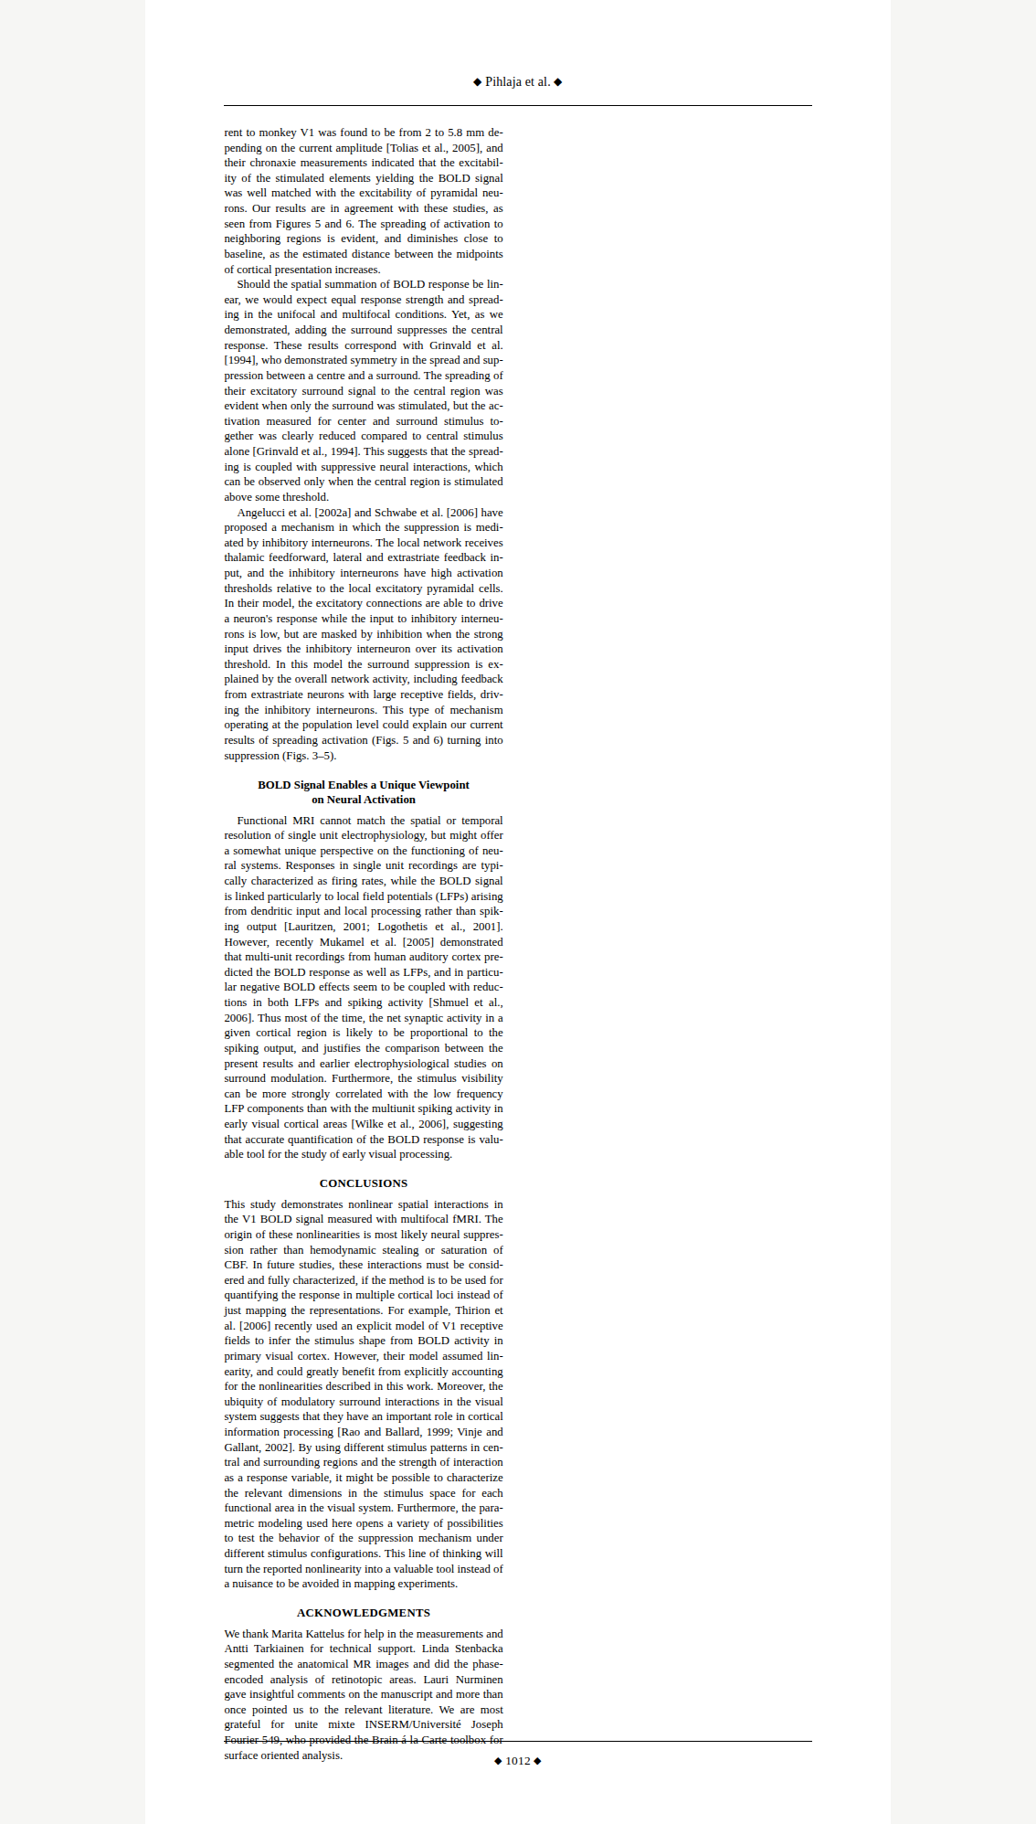◆ Pihlaja et al. ◆
rent to monkey V1 was found to be from 2 to 5.8 mm depending on the current amplitude [Tolias et al., 2005], and their chronaxie measurements indicated that the excitability of the stimulated elements yielding the BOLD signal was well matched with the excitability of pyramidal neurons. Our results are in agreement with these studies, as seen from Figures 5 and 6. The spreading of activation to neighboring regions is evident, and diminishes close to baseline, as the estimated distance between the midpoints of cortical presentation increases.
Should the spatial summation of BOLD response be linear, we would expect equal response strength and spreading in the unifocal and multifocal conditions. Yet, as we demonstrated, adding the surround suppresses the central response. These results correspond with Grinvald et al. [1994], who demonstrated symmetry in the spread and suppression between a centre and a surround. The spreading of their excitatory surround signal to the central region was evident when only the surround was stimulated, but the activation measured for center and surround stimulus together was clearly reduced compared to central stimulus alone [Grinvald et al., 1994]. This suggests that the spreading is coupled with suppressive neural interactions, which can be observed only when the central region is stimulated above some threshold.
Angelucci et al. [2002a] and Schwabe et al. [2006] have proposed a mechanism in which the suppression is mediated by inhibitory interneurons. The local network receives thalamic feedforward, lateral and extrastriate feedback input, and the inhibitory interneurons have high activation thresholds relative to the local excitatory pyramidal cells. In their model, the excitatory connections are able to drive a neuron's response while the input to inhibitory interneurons is low, but are masked by inhibition when the strong input drives the inhibitory interneuron over its activation threshold. In this model the surround suppression is explained by the overall network activity, including feedback from extrastriate neurons with large receptive fields, driving the inhibitory interneurons. This type of mechanism operating at the population level could explain our current results of spreading activation (Figs. 5 and 6) turning into suppression (Figs. 3–5).
BOLD Signal Enables a Unique Viewpoint
on Neural Activation
Functional MRI cannot match the spatial or temporal resolution of single unit electrophysiology, but might offer a somewhat unique perspective on the functioning of neural systems. Responses in single unit recordings are typically characterized as firing rates, while the BOLD signal is linked particularly to local field potentials (LFPs) arising from dendritic input and local processing rather than spiking output [Lauritzen, 2001; Logothetis et al., 2001]. However, recently Mukamel et al. [2005] demonstrated that multi-unit recordings from human auditory cortex predicted the BOLD response as well as LFPs, and in particular negative BOLD effects seem to be coupled with reductions in both LFPs and spiking activity [Shmuel et al., 2006]. Thus most of the time, the net synaptic activity in a given cortical region is likely to be proportional to the spiking output, and justifies the comparison between the present results and earlier electrophysiological studies on surround modulation. Furthermore, the stimulus visibility can be more strongly correlated with the low frequency LFP components than with the multiunit spiking activity in early visual cortical areas [Wilke et al., 2006], suggesting that accurate quantification of the BOLD response is valuable tool for the study of early visual processing.
Conclusions
This study demonstrates nonlinear spatial interactions in the V1 BOLD signal measured with multifocal fMRI. The origin of these nonlinearities is most likely neural suppression rather than hemodynamic stealing or saturation of CBF. In future studies, these interactions must be considered and fully characterized, if the method is to be used for quantifying the response in multiple cortical loci instead of just mapping the representations. For example, Thirion et al. [2006] recently used an explicit model of V1 receptive fields to infer the stimulus shape from BOLD activity in primary visual cortex. However, their model assumed linearity, and could greatly benefit from explicitly accounting for the nonlinearities described in this work. Moreover, the ubiquity of modulatory surround interactions in the visual system suggests that they have an important role in cortical information processing [Rao and Ballard, 1999; Vinje and Gallant, 2002]. By using different stimulus patterns in central and surrounding regions and the strength of interaction as a response variable, it might be possible to characterize the relevant dimensions in the stimulus space for each functional area in the visual system. Furthermore, the parametric modeling used here opens a variety of possibilities to test the behavior of the suppression mechanism under different stimulus configurations. This line of thinking will turn the reported nonlinearity into a valuable tool instead of a nuisance to be avoided in mapping experiments.
Acknowledgments
We thank Marita Kattelus for help in the measurements and Antti Tarkiainen for technical support. Linda Stenbacka segmented the anatomical MR images and did the phase-encoded analysis of retinotopic areas. Lauri Nurminen gave insightful comments on the manuscript and more than once pointed us to the relevant literature. We are most grateful for unite mixte INSERM/Université Joseph Fourier 549, who provided the Brain á la Carte toolbox for surface oriented analysis.
◆ 1012 ◆